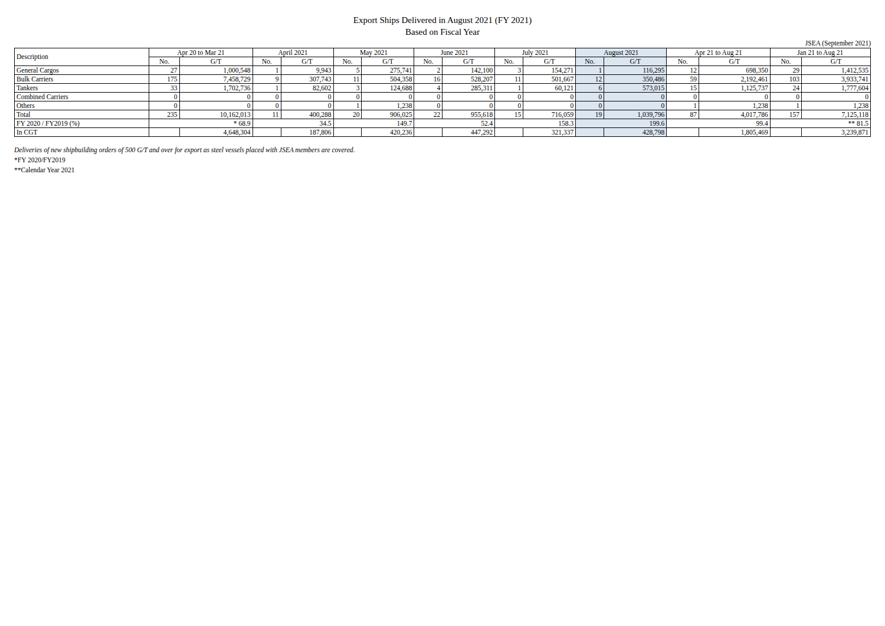Export Ships Delivered in August 2021 (FY 2021)
Based on Fiscal Year
JSEA (September 2021)
| Description | Apr 20 to Mar 21 | April 2021 | May 2021 | June 2021 | July 2021 | August 2021 | Apr 21 to Aug 21 | Jan 21 to Aug 21 |
| --- | --- | --- | --- | --- | --- | --- | --- | --- |
| No. | G/T | No. | G/T | No. | G/T | No. | G/T | No. | G/T | No. | G/T | No. | G/T | No. | G/T |
| General Cargos | 27 | 1,000,548 | 1 | 9,943 | 5 | 275,741 | 2 | 142,100 | 3 | 154,271 | 1 | 116,295 | 12 | 698,350 | 29 | 1,412,535 |
| Bulk Carriers | 175 | 7,458,729 | 9 | 307,743 | 11 | 504,358 | 16 | 528,207 | 11 | 501,667 | 12 | 350,486 | 59 | 2,192,461 | 103 | 3,933,741 |
| Tankers | 33 | 1,702,736 | 1 | 82,602 | 3 | 124,688 | 4 | 285,311 | 1 | 60,121 | 6 | 573,015 | 15 | 1,125,737 | 24 | 1,777,604 |
| Combined Carriers | 0 | 0 | 0 | 0 | 0 | 0 | 0 | 0 | 0 | 0 | 0 | 0 | 0 | 0 | 0 | 0 |
| Others | 0 | 0 | 0 | 0 | 1 | 1,238 | 0 | 0 | 0 | 0 | 0 | 0 | 1 | 1,238 | 1 | 1,238 |
| Total | 235 | 10,162,013 | 11 | 400,288 | 20 | 906,025 | 22 | 955,618 | 15 | 716,059 | 19 | 1,039,796 | 87 | 4,017,786 | 157 | 7,125,118 |
| FY 2020 / FY2019 (%) | * 68.9 | 34.5 | 149.7 | 52.4 | 158.3 | 199.6 | 99.4 | ** 81.5 |
| In CGT | | 4,648,304 | | 187,806 | | 420,236 | | 447,292 | | 321,337 | | 428,798 | | 1,805,469 | | 3,239,871 |
Deliveries of new shipbuilding orders of 500 G/T and over for export as steel vessels placed with JSEA members are covered.
*FY 2020/FY2019
**Calendar Year 2021